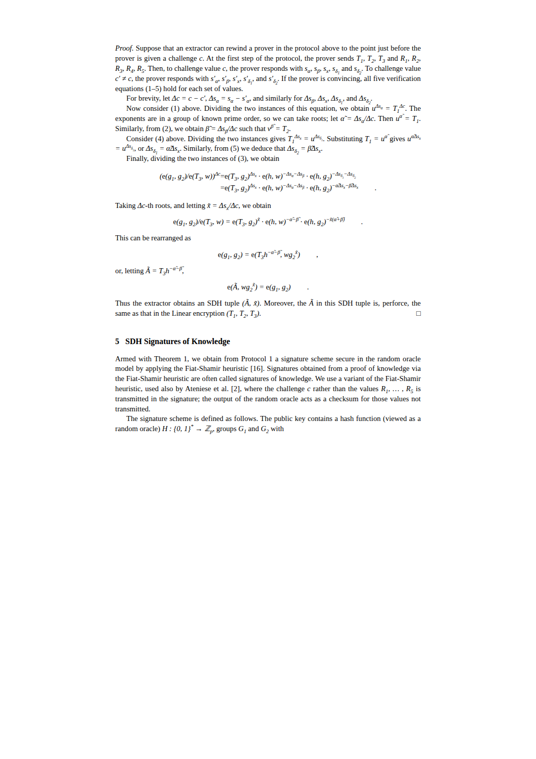Proof. Suppose that an extractor can rewind a prover in the protocol above to the point just before the prover is given a challenge c. At the first step of the protocol, the prover sends T1, T2, T3 and R1, R2, R3, R4, R5. Then, to challenge value c, the prover responds with sα, sβ, sx, sδ1 and sδ2. To challenge value c′ ≠ c, the prover responds with s′α, s′β, s′x, s′δ1, and s′δ2. If the prover is convincing, all five verification equations (1–5) hold for each set of values.
For brevity, let Δc = c − c′, Δsα = sα − s′α, and similarly for Δsβ, Δsx, Δsδ1, and Δsδ2.
Now consider (1) above. Dividing the two instances of this equation, we obtain uΔsα = T1Δc. The exponents are in a group of known prime order, so we can take roots; let α̃ = Δsα/Δc. Then uα̃ = T1. Similarly, from (2), we obtain β̃ = Δsβ/Δc such that vβ̃ = T2.
Consider (4) above. Dividing the two instances gives T1Δsx = uΔsδ1. Substituting T1 = uα̃ gives uα̃Δsx = uΔsδ1, or Δsδ1 = α̃Δsx. Similarly, from (5) we deduce that Δsδ2 = β̃Δsx.
Finally, dividing the two instances of (3), we obtain
| ( e (g 1 , g 2 )/ e (T 3 , w)) Δc | = | e (T 3 , g 2 ) Δs x · e (h, w) −Δs α −Δs β · e (h, g 2 ) −Δs δ 1 −Δs δ 2 |
| | = | e (T 3 , g 2 ) Δs x · e (h, w) −Δs α −Δs β · e (h, g 2 ) −α̃Δs x −β̃Δs x . |
Taking Δc-th roots, and letting x̃ = Δsx/Δc, we obtain
e(g1, g2)/e(T3, w) = e(T3, g2)x̃ · e(h, w)−α̃−β̃ · e(h, g2)−x̃(α̃+β̃).
This can be rearranged as
e(g1, g2) = e(T3h−α̃−β̃, wg2x̃),
or, letting Ã = T3h−α̃−β̃,
e(Ã, wg2x̃) = e(g1, g2).
Thus the extractor obtains an SDH tuple (Ã, x̃). Moreover, the Ã in this SDH tuple is, perforce, the same as that in the Linear encryption (T1, T2, T3).□
5 SDH Signatures of Knowledge
Armed with Theorem 1, we obtain from Protocol 1 a signature scheme secure in the random oracle model by applying the Fiat-Shamir heuristic [16]. Signatures obtained from a proof of knowledge via the Fiat-Shamir heuristic are often called signatures of knowledge. We use a variant of the Fiat-Shamir heuristic, used also by Ateniese et al. [2], where the challenge c rather than the values R1, … , R5 is transmitted in the signature; the output of the random oracle acts as a checksum for those values not transmitted.
The signature scheme is defined as follows. The public key contains a hash function (viewed as a random oracle) H : {0, 1}* → ℤp, groups G1 and G2 with